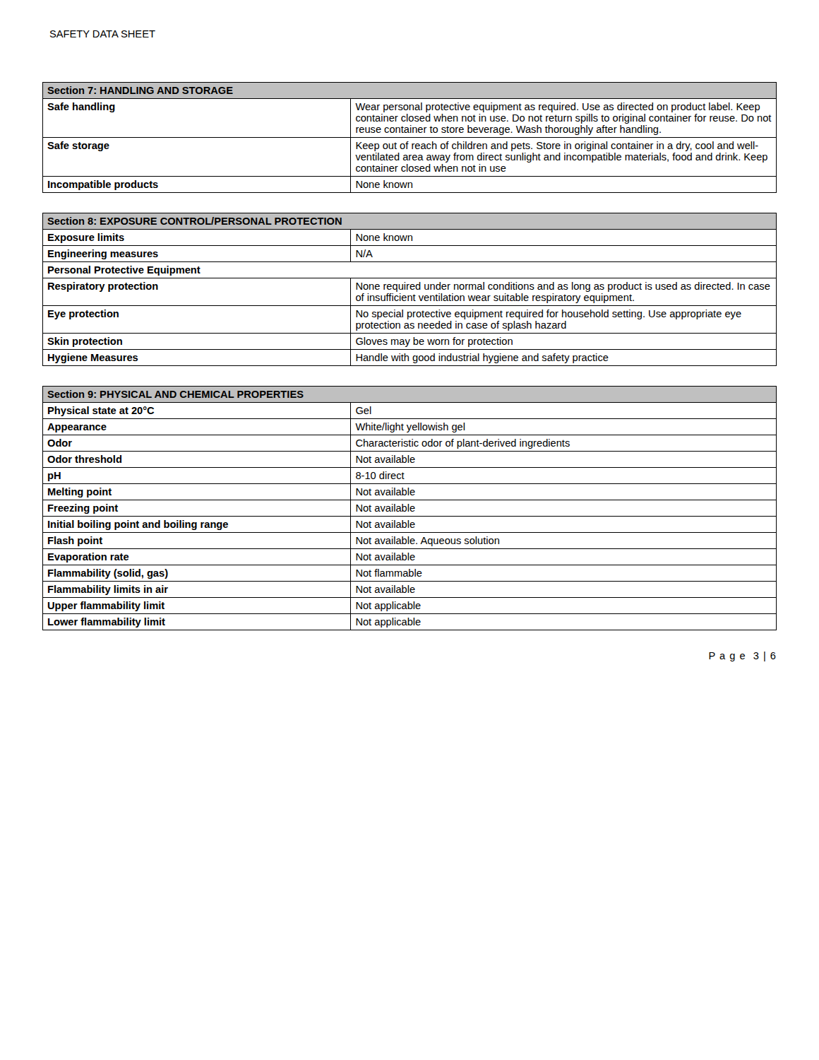SAFETY DATA SHEET
| Section 7: HANDLING AND STORAGE |
| Safe handling | Wear personal protective equipment as required. Use as directed on product label. Keep container closed when not in use. Do not return spills to original container for reuse. Do not reuse container to store beverage. Wash thoroughly after handling. |
| Safe storage | Keep out of reach of children and pets. Store in original container in a dry, cool and well-ventilated area away from direct sunlight and incompatible materials, food and drink. Keep container closed when not in use |
| Incompatible products | None known |
| Section 8: EXPOSURE CONTROL/PERSONAL PROTECTION |
| Exposure limits | None known |
| Engineering measures | N/A |
| Personal Protective Equipment |
| Respiratory protection | None required under normal conditions and as long as product is used as directed. In case of insufficient ventilation wear suitable respiratory equipment. |
| Eye protection | No special protective equipment required for household setting. Use appropriate eye protection as needed in case of splash hazard |
| Skin protection | Gloves may be worn for protection |
| Hygiene Measures | Handle with good industrial hygiene and safety practice |
| Section 9: PHYSICAL AND CHEMICAL PROPERTIES |
| Physical state at 20°C | Gel |
| Appearance | White/light yellowish gel |
| Odor | Characteristic odor of plant-derived ingredients |
| Odor threshold | Not available |
| pH | 8-10 direct |
| Melting point | Not available |
| Freezing point | Not available |
| Initial boiling point and boiling range | Not available |
| Flash point | Not available. Aqueous solution |
| Evaporation rate | Not available |
| Flammability (solid, gas) | Not flammable |
| Flammability limits in air | Not available |
| Upper flammability limit | Not applicable |
| Lower flammability limit | Not applicable |
P a g e 3 | 6